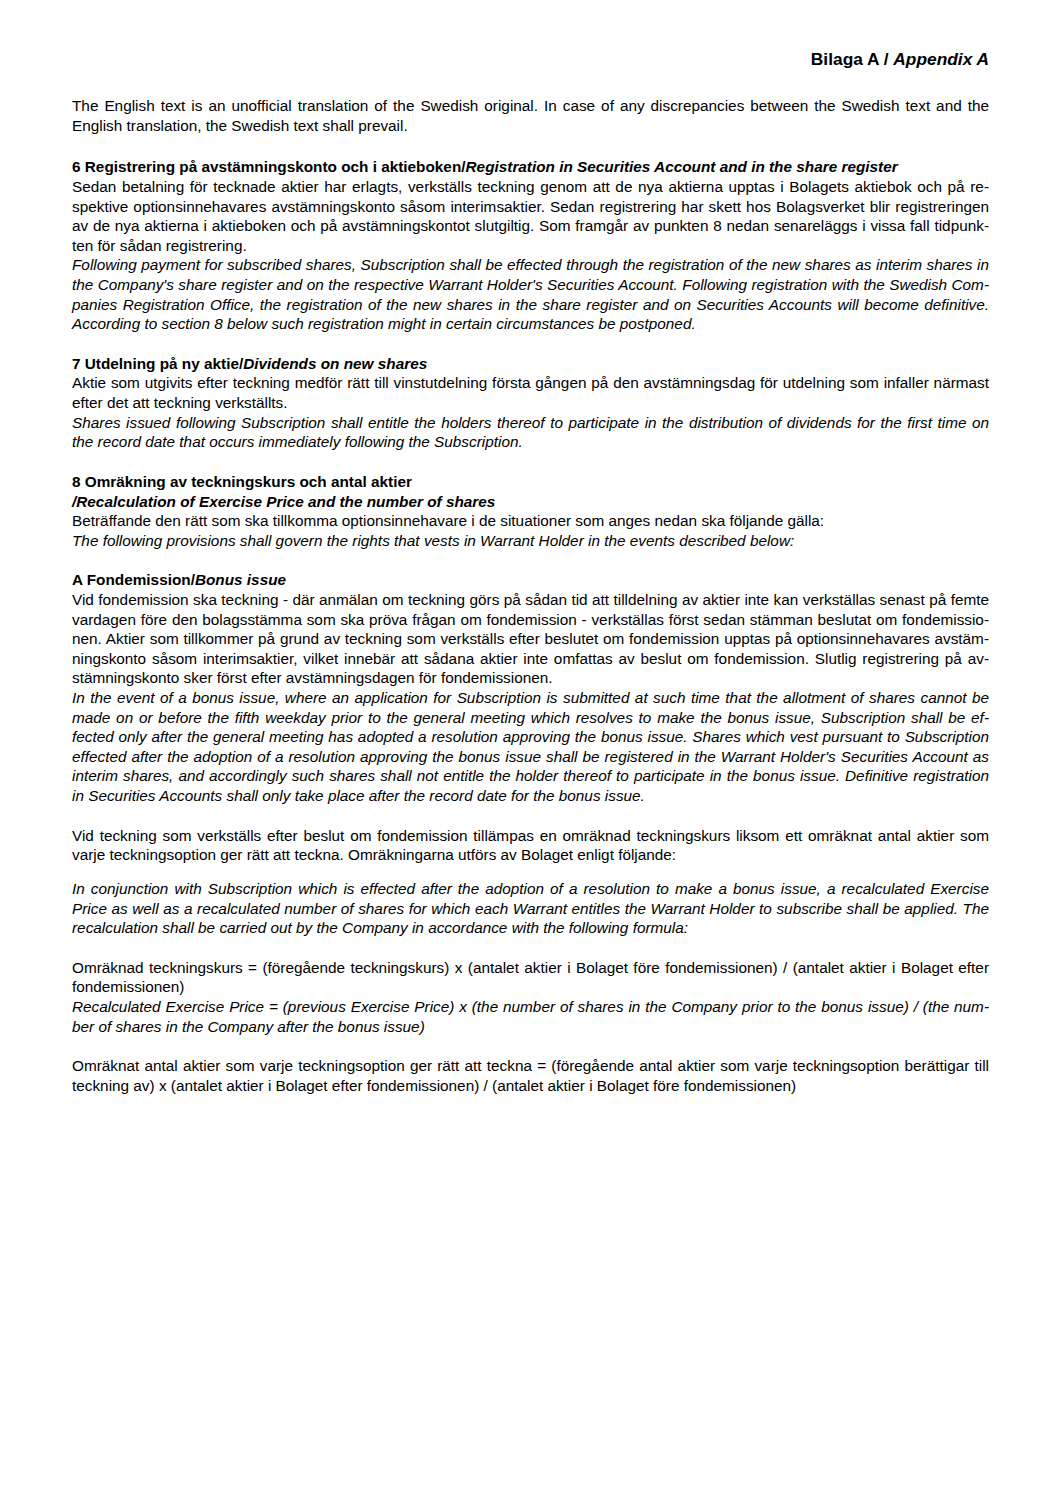Bilaga A / Appendix A
The English text is an unofficial translation of the Swedish original. In case of any discrepancies between the Swedish text and the English translation, the Swedish text shall prevail.
6 Registrering på avstämningskonto och i aktieboken/Registration in Securities Account and in the share register
Sedan betalning för tecknade aktier har erlagts, verkställs teckning genom att de nya aktierna upptas i Bolagets aktiebok och på respektive optionsinnehavares avstämningskonto såsom interimsaktier. Sedan registrering har skett hos Bolagsverket blir registreringen av de nya aktierna i aktieboken och på avstämningskontot slutgiltig. Som framgår av punkten 8 nedan senareläggs i vissa fall tidpunkten för sådan registrering.
Following payment for subscribed shares, Subscription shall be effected through the registration of the new shares as interim shares in the Company's share register and on the respective Warrant Holder's Securities Account. Following registration with the Swedish Companies Registration Office, the registration of the new shares in the share register and on Securities Accounts will become definitive. According to section 8 below such registration might in certain circumstances be postponed.
7 Utdelning på ny aktie/Dividends on new shares
Aktie som utgivits efter teckning medför rätt till vinstutdelning första gången på den avstämningsdag för utdelning som infaller närmast efter det att teckning verkställts.
Shares issued following Subscription shall entitle the holders thereof to participate in the distribution of dividends for the first time on the record date that occurs immediately following the Subscription.
8 Omräkning av teckningskurs och antal aktier
/Recalculation of Exercise Price and the number of shares
Beträffande den rätt som ska tillkomma optionsinnehavare i de situationer som anges nedan ska följande gälla:
The following provisions shall govern the rights that vests in Warrant Holder in the events described below:
A Fondemission/Bonus issue
Vid fondemission ska teckning - där anmälan om teckning görs på sådan tid att tilldelning av aktier inte kan verkställas senast på femte vardagen före den bolagsstämma som ska pröva frågan om fondemission - verkställas först sedan stämman beslutat om fondemissionen. Aktier som tillkommer på grund av teckning som verkställs efter beslutet om fondemission upptas på optionsinnehavares avstämningskonto såsom interimsaktier, vilket innebär att sådana aktier inte omfattas av beslut om fondemission. Slutlig registrering på avstämningskonto sker först efter avstämningsdagen för fondemissionen.
In the event of a bonus issue, where an application for Subscription is submitted at such time that the allotment of shares cannot be made on or before the fifth weekday prior to the general meeting which resolves to make the bonus issue, Subscription shall be effected only after the general meeting has adopted a resolution approving the bonus issue. Shares which vest pursuant to Subscription effected after the adoption of a resolution approving the bonus issue shall be registered in the Warrant Holder's Securities Account as interim shares, and accordingly such shares shall not entitle the holder thereof to participate in the bonus issue. Definitive registration in Securities Accounts shall only take place after the record date for the bonus issue.
Vid teckning som verkställs efter beslut om fondemission tillämpas en omräknad teckningskurs liksom ett omräknat antal aktier som varje teckningsoption ger rätt att teckna. Omräkningarna utförs av Bolaget enligt följande:
In conjunction with Subscription which is effected after the adoption of a resolution to make a bonus issue, a recalculated Exercise Price as well as a recalculated number of shares for which each Warrant entitles the Warrant Holder to subscribe shall be applied. The recalculation shall be carried out by the Company in accordance with the following formula:
Omräknad teckningskurs = (föregående teckningskurs) x (antalet aktier i Bolaget före fondemissionen) / (antalet aktier i Bolaget efter fondemissionen)
Recalculated Exercise Price = (previous Exercise Price) x (the number of shares in the Company prior to the bonus issue) / (the number of shares in the Company after the bonus issue)
Omräknat antal aktier som varje teckningsoption ger rätt att teckna = (föregående antal aktier som varje teckningsoption berättigar till teckning av) x (antalet aktier i Bolaget efter fondemissionen) / (antalet aktier i Bolaget före fondemissionen)